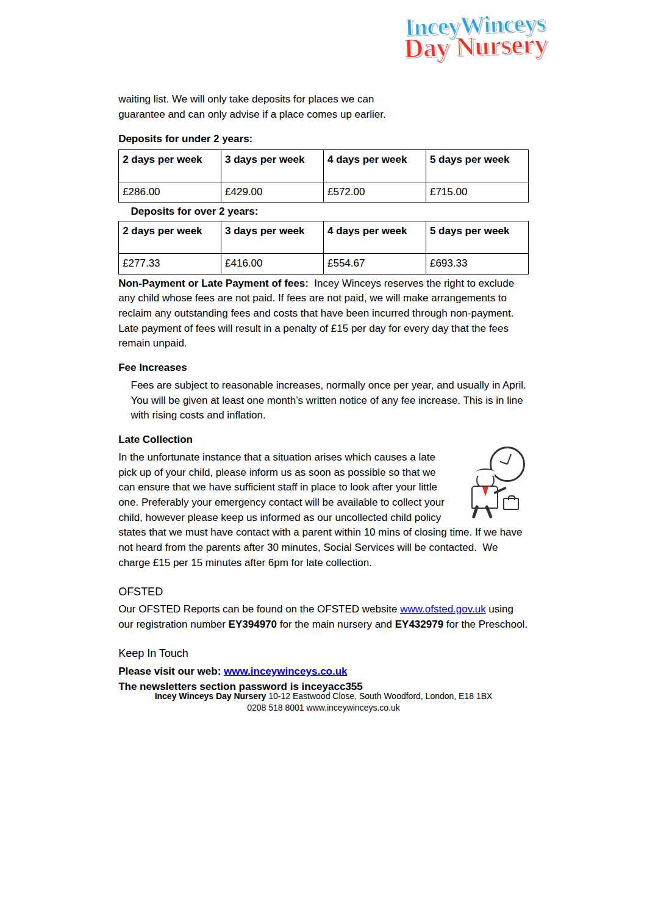InceyWinceys Day Nursery
waiting list. We will only take deposits for places we can
guarantee and can only advise if a place comes up earlier.
Deposits for under 2 years:
| 2 days per week | 3 days per week | 4 days per week | 5 days per week |
| --- | --- | --- | --- |
| £286.00 | £429.00 | £572.00 | £715.00 |
Deposits for over 2 years:
| 2 days per week | 3 days per week | 4 days per week | 5 days per week |
| --- | --- | --- | --- |
| £277.33 | £416.00 | £554.67 | £693.33 |
Non-Payment or Late Payment of fees: Incey Winceys reserves the right to exclude any child whose fees are not paid. If fees are not paid, we will make arrangements to reclaim any outstanding fees and costs that have been incurred through non-payment. Late payment of fees will result in a penalty of £15 per day for every day that the fees remain unpaid.
Fee Increases
Fees are subject to reasonable increases, normally once per year, and usually in April. You will be given at least one month’s written notice of any fee increase. This is in line with rising costs and inflation.
Late Collection
In the unfortunate instance that a situation arises which causes a late pick up of your child, please inform us as soon as possible so that we can ensure that we have sufficient staff in place to look after your little one. Preferably your emergency contact will be available to collect your child, however please keep us informed as our uncollected child policy states that we must have contact with a parent within 10 mins of closing time. If we have not heard from the parents after 30 minutes, Social Services will be contacted. We charge £15 per 15 minutes after 6pm for late collection.
OFSTED
Our OFSTED Reports can be found on the OFSTED website www.ofsted.gov.uk using our registration number EY394970 for the main nursery and EY432979 for the Preschool.
Keep In Touch
Please visit our web: www.inceywinceys.co.uk
The newsletters section password is inceyacc355
Incey Winceys Day Nursery 10-12 Eastwood Close, South Woodford, London, E18 1BX
0208 518 8001 www.inceywinceys.co.uk